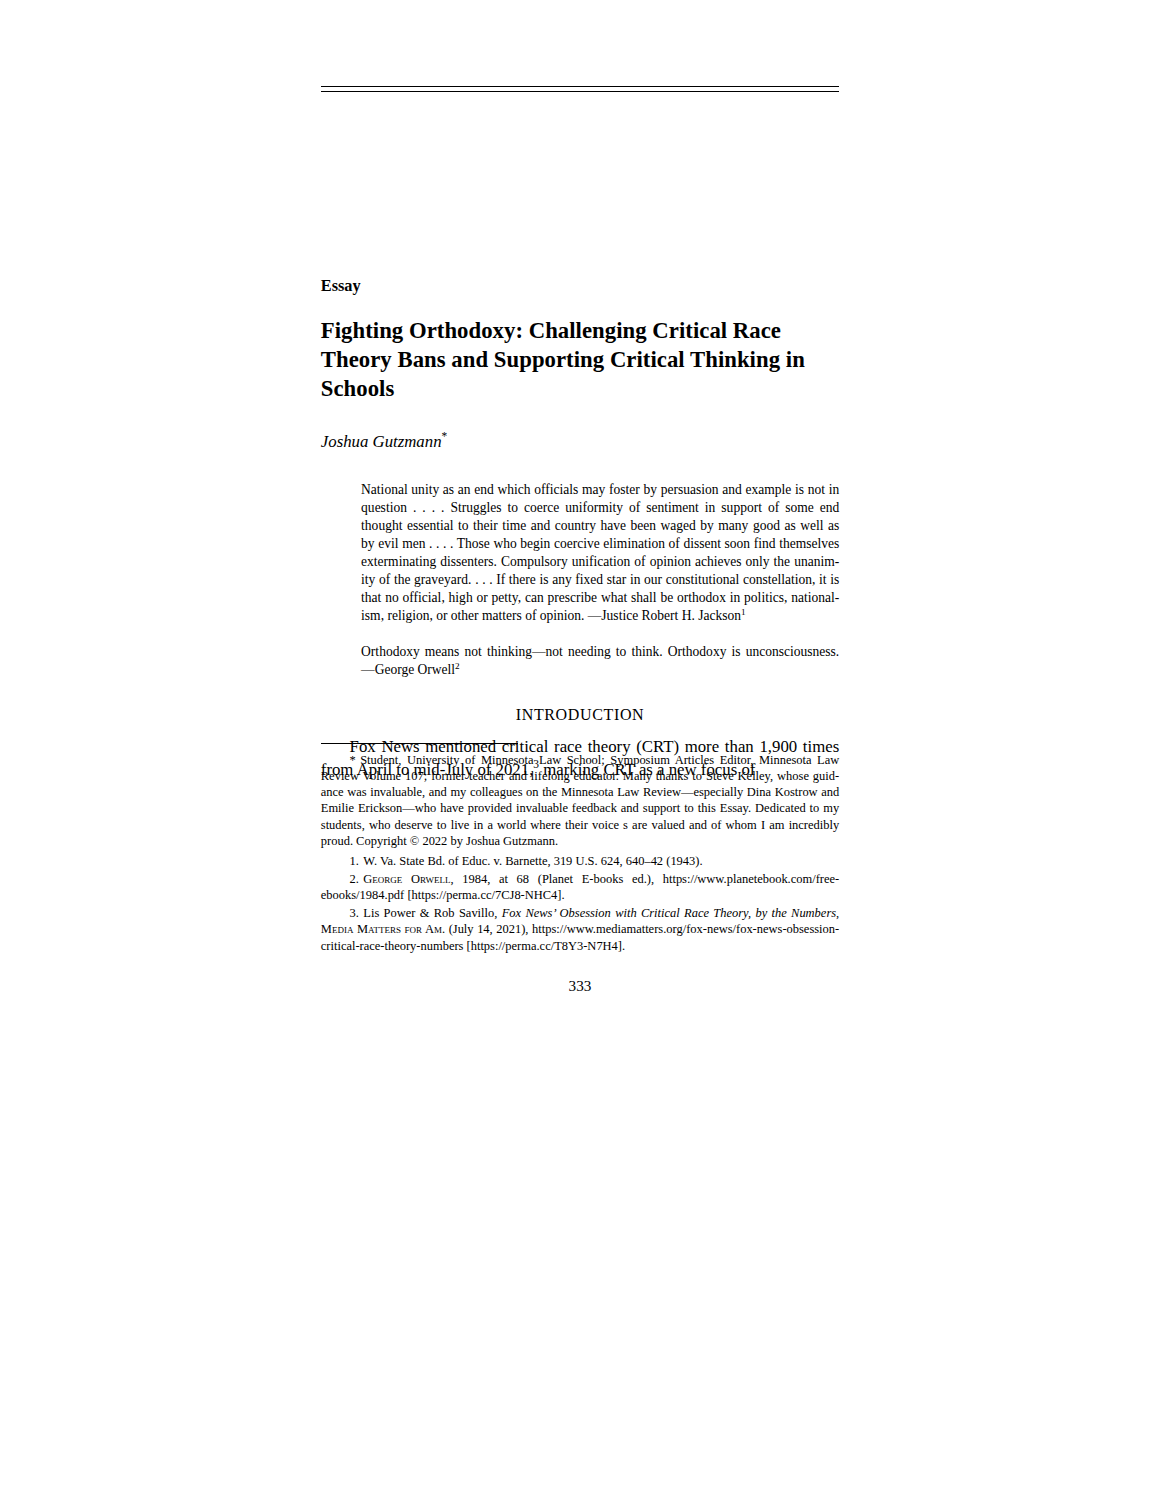Essay
Fighting Orthodoxy: Challenging Critical Race Theory Bans and Supporting Critical Thinking in Schools
Joshua Gutzmann*
National unity as an end which officials may foster by persuasion and example is not in question . . . . Struggles to coerce uniformity of sentiment in support of some end thought essential to their time and country have been waged by many good as well as by evil men . . . . Those who begin coercive elimination of dissent soon find themselves exterminating dissenters. Compulsory unification of opinion achieves only the unanimity of the graveyard. . . . If there is any fixed star in our constitutional constellation, it is that no official, high or petty, can prescribe what shall be orthodox in politics, nationalism, religion, or other matters of opinion. —Justice Robert H. Jackson1
Orthodoxy means not thinking—not needing to think. Orthodoxy is unconsciousness. —George Orwell2
INTRODUCTION
Fox News mentioned critical race theory (CRT) more than 1,900 times from April to mid-July of 2021,3 marking CRT as a new focus of
*Student, University of Minnesota Law School; Symposium Articles Editor, Minnesota Law Review Volume 107; former teacher and lifelong educator. Many thanks to Steve Kelley, whose guidance was invaluable, and my colleagues on the Minnesota Law Review—especially Dina Kostrow and Emilie Erickson—who have provided invaluable feedback and support to this Essay. Dedicated to my students, who deserve to live in a world where their voice s are valued and of whom I am incredibly proud. Copyright © 2022 by Joshua Gutzmann.
1. W. Va. State Bd. of Educ. v. Barnette, 319 U.S. 624, 640–42 (1943).
2. George Orwell, 1984, at 68 (Planet E-books ed.), https://www.planetebook.com/free-ebooks/1984.pdf [https://perma.cc/7CJ8-NHC4].
3. Lis Power & Rob Savillo, Fox News’ Obsession with Critical Race Theory, by the Numbers, Media Matters for Am. (July 14, 2021), https://www.mediamatters.org/fox-news/fox-news-obsession-critical-race-theory-numbers [https://perma.cc/T8Y3-N7H4].
333